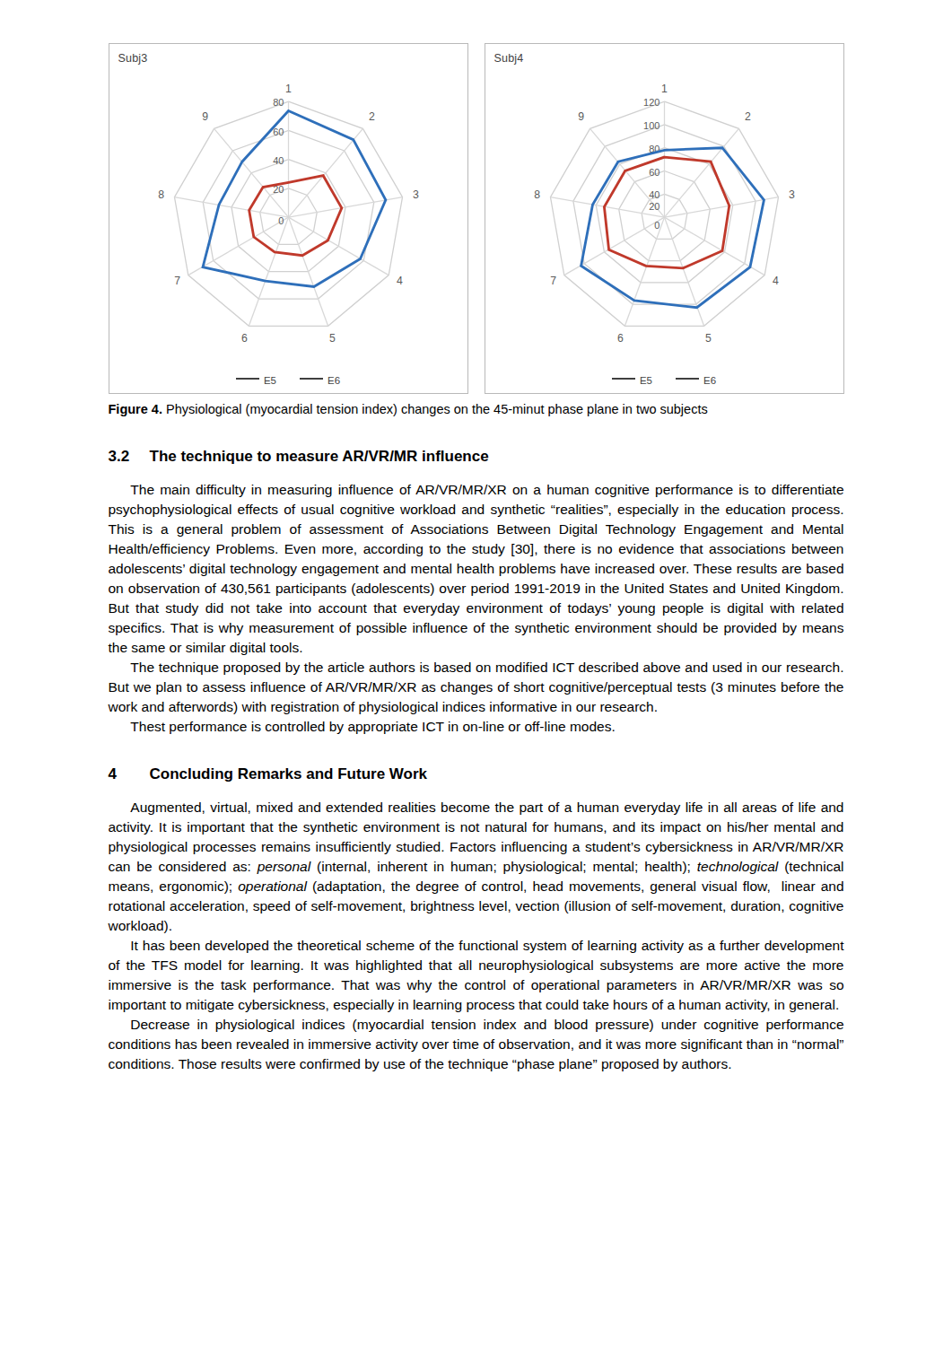Subj3
80 60 40 20 0 1 2 3 4 5 6 7 8 9
E5 E6
Subj4
120 100 80 60 40 20 0 1 2 3 4 5 6 7 8 9
E5 E6
Figure 4. Physiological (myocardial tension index) changes on the 45-minut phase plane in two subjects
3.2 The technique to measure AR/VR/MR influence
The main difficulty in measuring influence of AR/VR/MR/XR on a human cognitive performance is to differentiate psychophysiological effects of usual cognitive workload and synthetic “realities”, especially in the education process. This is a general problem of assessment of Associations Between Digital Technology Engagement and Mental Health/efficiency Problems. Even more, according to the study [30], there is no evidence that associations between adolescents’ digital technology engagement and mental health problems have increased over. These results are based on observation of 430,561 participants (adolescents) over period 1991-2019 in the United States and United Kingdom. But that study did not take into account that everyday environment of todays’ young people is digital with related specifics. That is why measurement of possible influence of the synthetic environment should be provided by means the same or similar digital tools.
The technique proposed by the article authors is based on modified ICT described above and used in our research. But we plan to assess influence of AR/VR/MR/XR as changes of short cognitive/perceptual tests (3 minutes before the work and afterwords) with registration of physiological indices informative in our research.
Thest performance is controlled by appropriate ICT in on-line or off-line modes.
4 Concluding Remarks and Future Work
Augmented, virtual, mixed and extended realities become the part of a human everyday life in all areas of life and activity. It is important that the synthetic environment is not natural for humans, and its impact on his/her mental and physiological processes remains insufficiently studied. Factors influencing a student’s cybersickness in AR/VR/MR/XR can be considered as: personal (internal, inherent in human; physiological; mental; health); technological (technical means, ergonomic); operational (adaptation, the degree of control, head movements, general visual flow, linear and rotational acceleration, speed of self-movement, brightness level, vection (illusion of self-movement, duration, cognitive workload).
It has been developed the theoretical scheme of the functional system of learning activity as a further development of the TFS model for learning. It was highlighted that all neurophysiological subsystems are more active the more immersive is the task performance. That was why the control of operational parameters in AR/VR/MR/XR was so important to mitigate cybersickness, especially in learning process that could take hours of a human activity, in general.
Decrease in physiological indices (myocardial tension index and blood pressure) under cognitive performance conditions has been revealed in immersive activity over time of observation, and it was more significant than in “normal” conditions. Those results were confirmed by use of the technique “phase plane” proposed by authors.